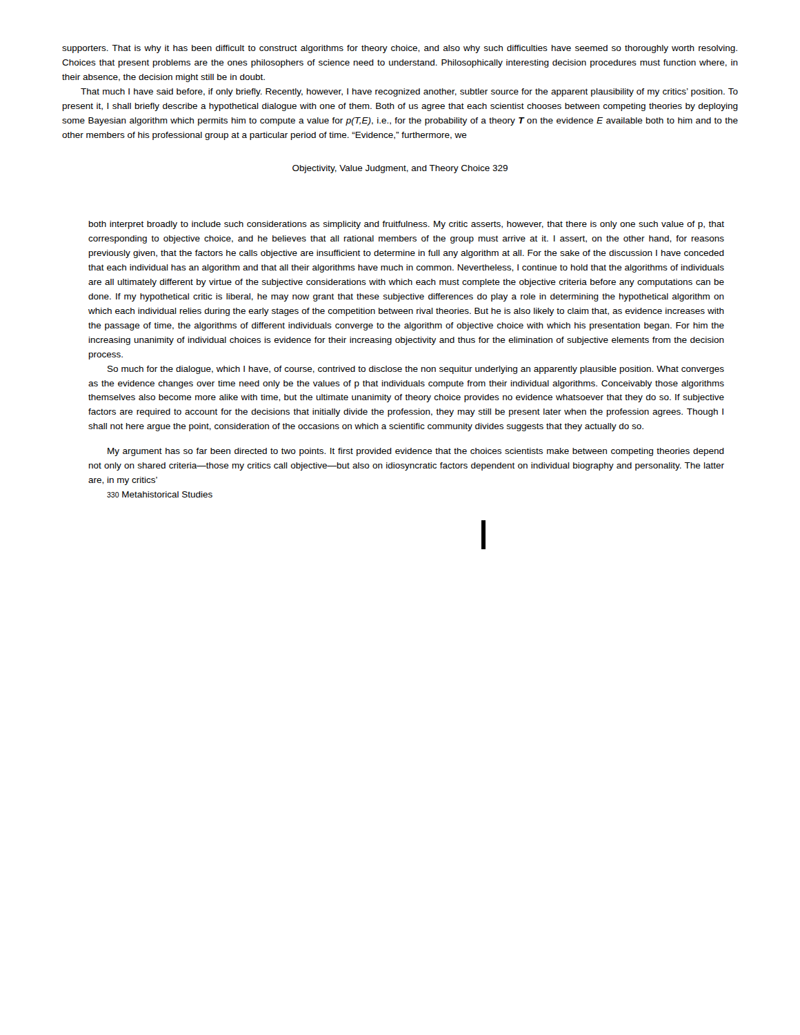supporters. That is why it has been difficult to construct algorithms for theory choice, and also why such difficulties have seemed so thoroughly worth resolving. Choices that present problems are the ones philosophers of science need to understand. Philosophically interesting decision procedures must function where, in their absence, the decision might still be in doubt.
That much I have said before, if only briefly. Recently, however, I have recognized another, subtler source for the apparent plausibility of my critics’ position. To present it, I shall briefly describe a hypothetical dialogue with one of them. Both of us agree that each scientist chooses between competing theories by deploying some Bayesian algorithm which permits him to compute a value for p(T,E), i.e., for the probability of a theory T on the evidence E available both to him and to the other members of his professional group at a particular period of time. “Evidence,” furthermore, we
Objectivity, Value Judgment, and Theory Choice 329
both interpret broadly to include such considerations as simplicity and fruitfulness. My critic asserts, however, that there is only one such value of p, that corresponding to objective choice, and he believes that all rational members of the group must arrive at it. I assert, on the other hand, for reasons previously given, that the factors he calls objective are insufficient to determine in full any algorithm at all. For the sake of the discussion I have conceded that each individual has an algorithm and that all their algorithms have much in common. Nevertheless, I continue to hold that the algorithms of individuals are all ultimately different by virtue of the subjective considerations with which each must complete the objective criteria before any computations can be done. If my hypothetical critic is liberal, he may now grant that these subjective differences do play a role in determining the hypothetical algorithm on which each individual relies during the early stages of the competition between rival theories. But he is also likely to claim that, as evidence increases with the passage of time, the algorithms of different individuals converge to the algorithm of objective choice with which his presentation began. For him the increasing unanimity of individual choices is evidence for their increasing objectivity and thus for the elimination of subjective elements from the decision process.
So much for the dialogue, which I have, of course, contrived to disclose the non sequitur underlying an apparently plausible position. What converges as the evidence changes over time need only be the values of p that individuals compute from their individual algorithms. Conceivably those algorithms themselves also become more alike with time, but the ultimate unanimity of theory choice provides no evidence whatsoever that they do so. If subjective factors are required to account for the decisions that initially divide the profession, they may still be present later when the profession agrees. Though I shall not here argue the point, consideration of the occasions on which a scientific community divides suggests that they actually do so.
My argument has so far been directed to two points. It first provided evidence that the choices scientists make between competing theories depend not only on shared criteria—those my critics call objective—but also on idiosyncratic factors dependent on individual biography and personality. The latter are, in my critics’
330 Metahistorical Studies